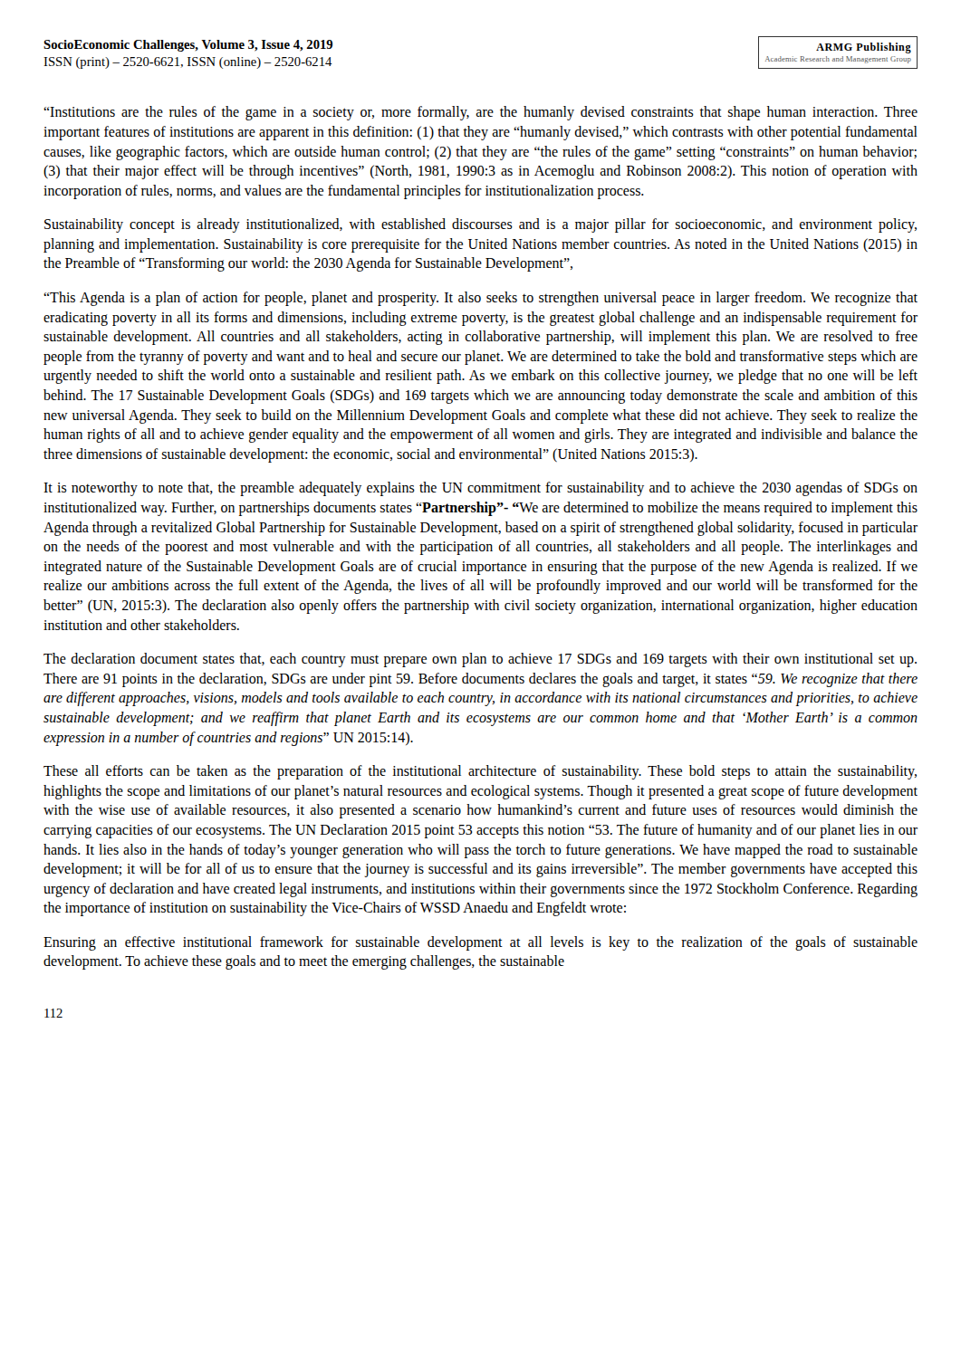SocioEconomic Challenges, Volume 3, Issue 4, 2019
ISSN (print) – 2520-6621, ISSN (online) – 2520-6214
ARMG Publishing
Academic Research and Management Group
“Institutions are the rules of the game in a society or, more formally, are the humanly devised constraints that shape human interaction. Three important features of institutions are apparent in this definition: (1) that they are “humanly devised,” which contrasts with other potential fundamental causes, like geographic factors, which are outside human control; (2) that they are “the rules of the game” setting “constraints” on human behavior; (3) that their major effect will be through incentives” (North, 1981, 1990:3 as in Acemoglu and Robinson 2008:2). This notion of operation with incorporation of rules, norms, and values are the fundamental principles for institutionalization process.
Sustainability concept is already institutionalized, with established discourses and is a major pillar for socioeconomic, and environment policy, planning and implementation. Sustainability is core prerequisite for the United Nations member countries. As noted in the United Nations (2015) in the Preamble of “Transforming our world: the 2030 Agenda for Sustainable Development”,
“This Agenda is a plan of action for people, planet and prosperity. It also seeks to strengthen universal peace in larger freedom. We recognize that eradicating poverty in all its forms and dimensions, including extreme poverty, is the greatest global challenge and an indispensable requirement for sustainable development. All countries and all stakeholders, acting in collaborative partnership, will implement this plan. We are resolved to free people from the tyranny of poverty and want and to heal and secure our planet. We are determined to take the bold and transformative steps which are urgently needed to shift the world onto a sustainable and resilient path. As we embark on this collective journey, we pledge that no one will be left behind. The 17 Sustainable Development Goals (SDGs) and 169 targets which we are announcing today demonstrate the scale and ambition of this new universal Agenda. They seek to build on the Millennium Development Goals and complete what these did not achieve. They seek to realize the human rights of all and to achieve gender equality and the empowerment of all women and girls. They are integrated and indivisible and balance the three dimensions of sustainable development: the economic, social and environmental” (United Nations 2015:3).
It is noteworthy to note that, the preamble adequately explains the UN commitment for sustainability and to achieve the 2030 agendas of SDGs on institutionalized way. Further, on partnerships documents states “Partnership”- “We are determined to mobilize the means required to implement this Agenda through a revitalized Global Partnership for Sustainable Development, based on a spirit of strengthened global solidarity, focused in particular on the needs of the poorest and most vulnerable and with the participation of all countries, all stakeholders and all people. The interlinkages and integrated nature of the Sustainable Development Goals are of crucial importance in ensuring that the purpose of the new Agenda is realized. If we realize our ambitions across the full extent of the Agenda, the lives of all will be profoundly improved and our world will be transformed for the better” (UN, 2015:3). The declaration also openly offers the partnership with civil society organization, international organization, higher education institution and other stakeholders.
The declaration document states that, each country must prepare own plan to achieve 17 SDGs and 169 targets with their own institutional set up. There are 91 points in the declaration, SDGs are under pint 59. Before documents declares the goals and target, it states “59. We recognize that there are different approaches, visions, models and tools available to each country, in accordance with its national circumstances and priorities, to achieve sustainable development; and we reaffirm that planet Earth and its ecosystems are our common home and that ‘Mother Earth’ is a common expression in a number of countries and regions” UN 2015:14).
These all efforts can be taken as the preparation of the institutional architecture of sustainability. These bold steps to attain the sustainability, highlights the scope and limitations of our planet’s natural resources and ecological systems. Though it presented a great scope of future development with the wise use of available resources, it also presented a scenario how humankind’s current and future uses of resources would diminish the carrying capacities of our ecosystems. The UN Declaration 2015 point 53 accepts this notion “53. The future of humanity and of our planet lies in our hands. It lies also in the hands of today’s younger generation who will pass the torch to future generations. We have mapped the road to sustainable development; it will be for all of us to ensure that the journey is successful and its gains irreversible”. The member governments have accepted this urgency of declaration and have created legal instruments, and institutions within their governments since the 1972 Stockholm Conference. Regarding the importance of institution on sustainability the Vice-Chairs of WSSD Anaedu and Engfeldt wrote:
Ensuring an effective institutional framework for sustainable development at all levels is key to the realization of the goals of sustainable development. To achieve these goals and to meet the emerging challenges, the sustainable
112